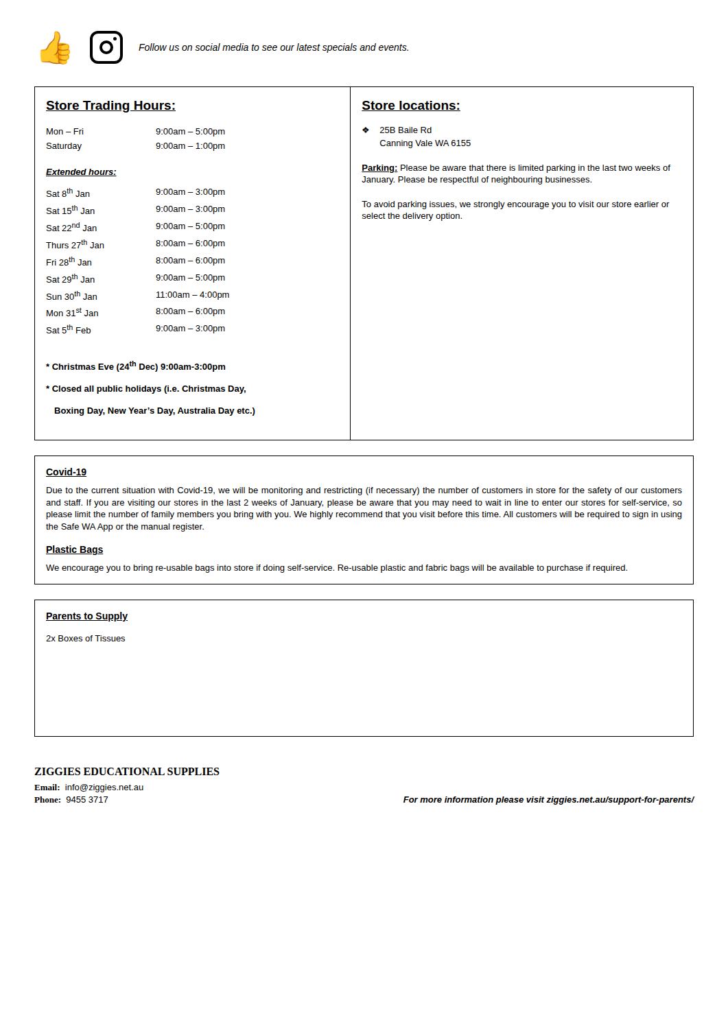👍
Follow us on social media to see our latest specials and events.
Store Trading Hours:
| Mon – Fri | 9:00am – 5:00pm |
| Saturday | 9:00am – 1:00pm |
Extended hours:
| Sat 8 th Jan | 9:00am – 3:00pm |
| Sat 15 th Jan | 9:00am – 3:00pm |
| Sat 22 nd Jan | 9:00am – 5:00pm |
| Thurs 27 th Jan | 8:00am – 6:00pm |
| Fri 28 th Jan | 8:00am – 6:00pm |
| Sat 29 th Jan | 9:00am – 5:00pm |
| Sun 30 th Jan | 11:00am – 4:00pm |
| Mon 31 st Jan | 8:00am – 6:00pm |
| Sat 5 th Feb | 9:00am – 3:00pm |
* Christmas Eve (24th Dec) 9:00am-3:00pm
* Closed all public holidays (i.e. Christmas Day,
Boxing Day, New Year’s Day, Australia Day etc.)
Store locations:
25B Baile Rd
Canning Vale WA 6155
Parking: Please be aware that there is limited parking in the last two weeks of January. Please be respectful of neighbouring businesses.
To avoid parking issues, we strongly encourage you to visit our store earlier or select the delivery option.
Covid-19
Due to the current situation with Covid-19, we will be monitoring and restricting (if necessary) the number of customers in store for the safety of our customers and staff. If you are visiting our stores in the last 2 weeks of January, please be aware that you may need to wait in line to enter our stores for self-service, so please limit the number of family members you bring with you. We highly recommend that you visit before this time. All customers will be required to sign in using the Safe WA App or the manual register.
Plastic Bags
We encourage you to bring re-usable bags into store if doing self-service. Re-usable plastic and fabric bags will be available to purchase if required.
Parents to Supply
2x Boxes of Tissues
ZIGGIES EDUCATIONAL SUPPLIES
Email: info@ziggies.net.au
Phone: 9455 3717
For more information please visit ziggies.net.au/support-for-parents/